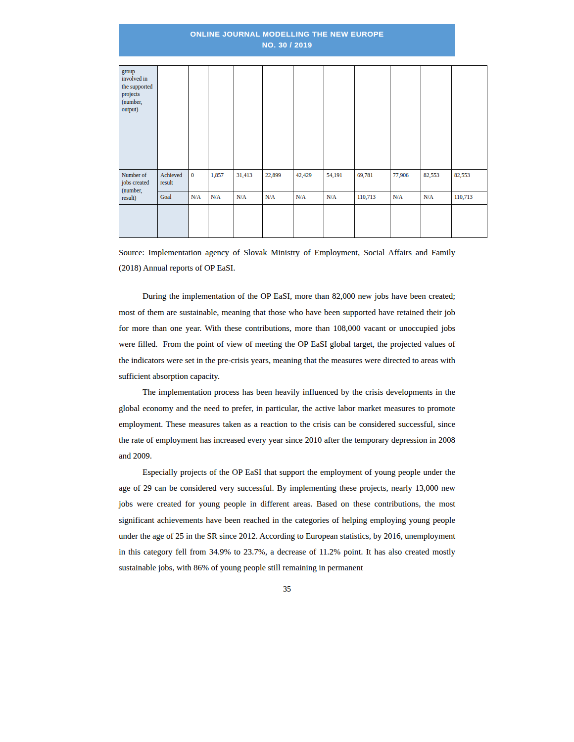ONLINE JOURNAL MODELLING THE NEW EUROPE NO. 30 / 2019
| group involved in the supported projects (number, output) | | | | | | | | | | | |
| Number of jobs created (number, result) | Achieved result | 0 | 1,857 | 31,413 | 22,899 | 42,429 | 54,191 | 69,781 | 77,906 | 82,553 | 82,553 |
| Goal | N/A | N/A | N/A | N/A | N/A | N/A | 110,713 | N/A | N/A | 110,713 |
Source: Implementation agency of Slovak Ministry of Employment, Social Affairs and Family (2018) Annual reports of OP EaSI.
During the implementation of the OP EaSI, more than 82,000 new jobs have been created; most of them are sustainable, meaning that those who have been supported have retained their job for more than one year. With these contributions, more than 108,000 vacant or unoccupied jobs were filled. From the point of view of meeting the OP EaSI global target, the projected values of the indicators were set in the pre-crisis years, meaning that the measures were directed to areas with sufficient absorption capacity.
The implementation process has been heavily influenced by the crisis developments in the global economy and the need to prefer, in particular, the active labor market measures to promote employment. These measures taken as a reaction to the crisis can be considered successful, since the rate of employment has increased every year since 2010 after the temporary depression in 2008 and 2009.
Especially projects of the OP EaSI that support the employment of young people under the age of 29 can be considered very successful. By implementing these projects, nearly 13,000 new jobs were created for young people in different areas. Based on these contributions, the most significant achievements have been reached in the categories of helping employing young people under the age of 25 in the SR since 2012. According to European statistics, by 2016, unemployment in this category fell from 34.9% to 23.7%, a decrease of 11.2% point. It has also created mostly sustainable jobs, with 86% of young people still remaining in permanent
35